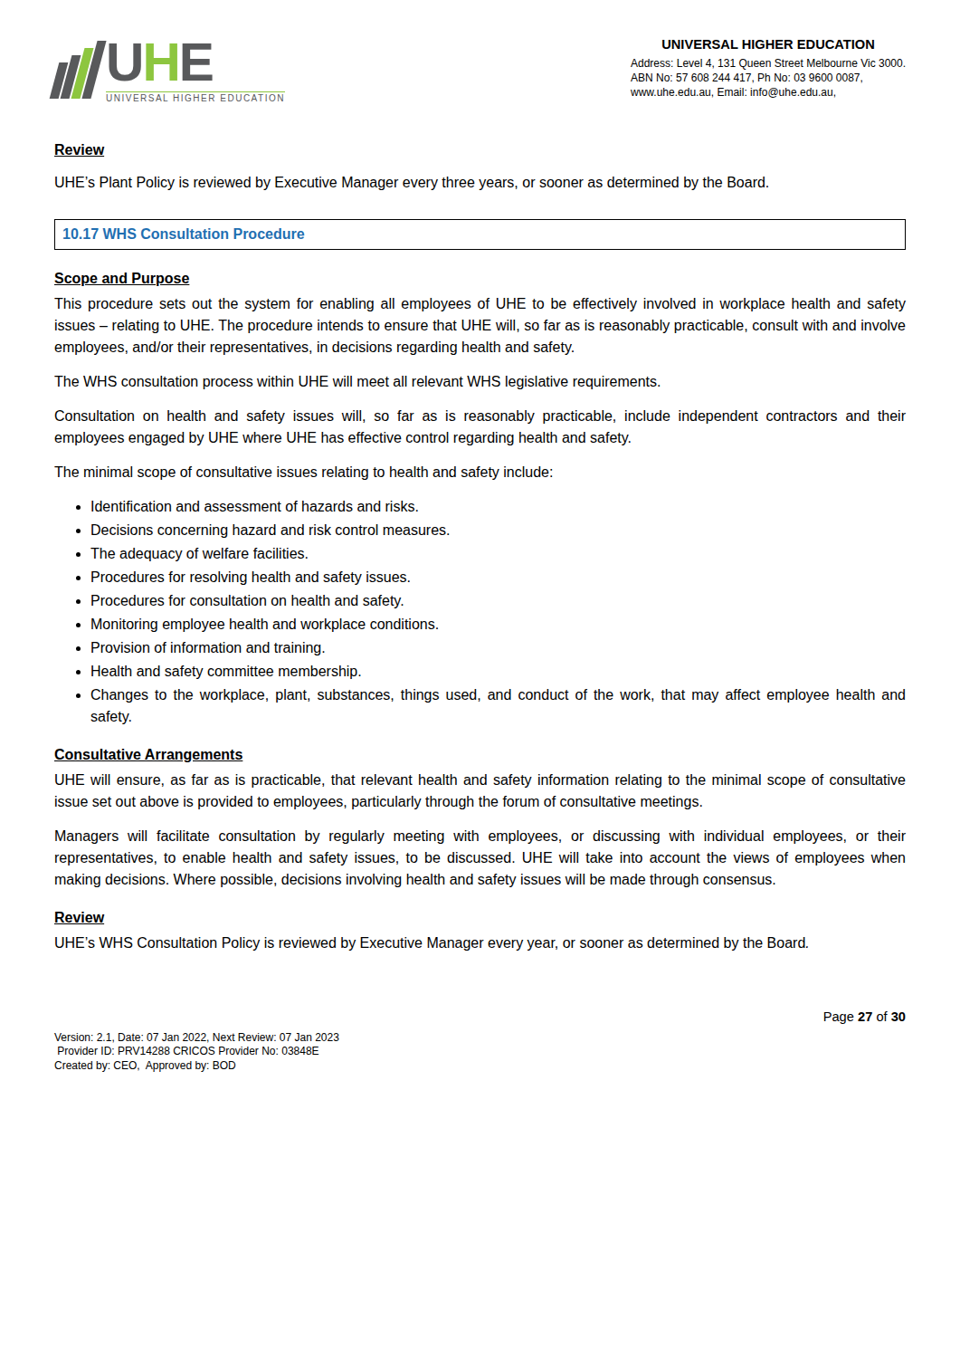UHE
UNIVERSAL HIGHER EDUCATION
UNIVERSAL HIGHER EDUCATION
Address: Level 4, 131 Queen Street Melbourne Vic 3000.
ABN No: 57 608 244 417, Ph No: 03 9600 0087,
www.uhe.edu.au, Email: info@uhe.edu.au,
Review
UHE’s Plant Policy is reviewed by Executive Manager every three years, or sooner as determined by the Board.
10.17 WHS Consultation Procedure
Scope and Purpose
This procedure sets out the system for enabling all employees of UHE to be effectively involved in workplace health and safety issues – relating to UHE. The procedure intends to ensure that UHE will, so far as is reasonably practicable, consult with and involve employees, and/or their representatives, in decisions regarding health and safety.
The WHS consultation process within UHE will meet all relevant WHS legislative requirements.
Consultation on health and safety issues will, so far as is reasonably practicable, include independent contractors and their employees engaged by UHE where UHE has effective control regarding health and safety.
The minimal scope of consultative issues relating to health and safety include:
Identification and assessment of hazards and risks.
Decisions concerning hazard and risk control measures.
The adequacy of welfare facilities.
Procedures for resolving health and safety issues.
Procedures for consultation on health and safety.
Monitoring employee health and workplace conditions.
Provision of information and training.
Health and safety committee membership.
Changes to the workplace, plant, substances, things used, and conduct of the work, that may affect employee health and safety.
Consultative Arrangements
UHE will ensure, as far as is practicable, that relevant health and safety information relating to the minimal scope of consultative issue set out above is provided to employees, particularly through the forum of consultative meetings.
Managers will facilitate consultation by regularly meeting with employees, or discussing with individual employees, or their representatives, to enable health and safety issues, to be discussed. UHE will take into account the views of employees when making decisions. Where possible, decisions involving health and safety issues will be made through consensus.
Review
UHE’s WHS Consultation Policy is reviewed by Executive Manager every year, or sooner as determined by the Board.
Page 27 of 30
Version: 2.1, Date: 07 Jan 2022, Next Review: 07 Jan 2023
Provider ID: PRV14288 CRICOS Provider No: 03848E
Created by: CEO, Approved by: BOD